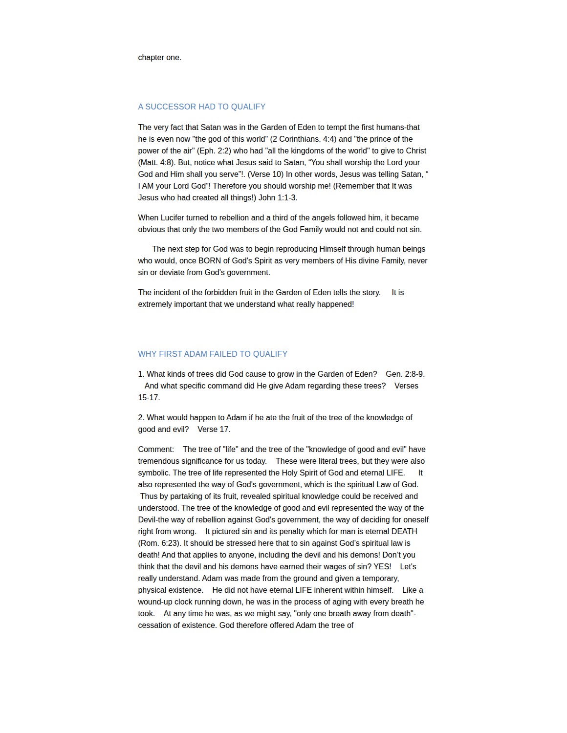chapter one.
A SUCCESSOR HAD TO QUALIFY
The very fact that Satan was in the Garden of Eden to tempt the first humans-that he is even now "the god of this world" (2 Corinthians. 4:4) and "the prince of the power of the air" (Eph. 2:2) who had "all the kingdoms of the world" to give to Christ (Matt. 4:8). But, notice what Jesus said to Satan, “You shall worship the Lord your God and Him shall you serve”!. (Verse 10) In other words, Jesus was telling Satan, “ I AM your Lord God”! Therefore you should worship me! (Remember that It was Jesus who had created all things!) John 1:1-3.
When Lucifer turned to rebellion and a third of the angels followed him, it became obvious that only the two members of the God Family would not and could not sin.
The next step for God was to begin reproducing Himself through human beings who would, once BORN of God's Spirit as very members of His divine Family, never sin or deviate from God's government.
The incident of the forbidden fruit in the Garden of Eden tells the story. It is extremely important that we understand what really happened!
WHY FIRST ADAM FAILED TO QUALIFY
1. What kinds of trees did God cause to grow in the Garden of Eden? Gen. 2:8-9. And what specific command did He give Adam regarding these trees? Verses 15-17.
2. What would happen to Adam if he ate the fruit of the tree of the knowledge of good and evil? Verse 17.
Comment: The tree of "life" and the tree of the "knowledge of good and evil" have tremendous significance for us today. These were literal trees, but they were also symbolic. The tree of life represented the Holy Spirit of God and eternal LIFE. It also represented the way of God's government, which is the spiritual Law of God. Thus by partaking of its fruit, revealed spiritual knowledge could be received and understood. The tree of the knowledge of good and evil represented the way of the Devil-the way of rebellion against God's government, the way of deciding for oneself right from wrong. It pictured sin and its penalty which for man is eternal DEATH (Rom. 6:23). It should be stressed here that to sin against God’s spiritual law is death! And that applies to anyone, including the devil and his demons! Don’t you think that the devil and his demons have earned their wages of sin? YES! Let's really understand. Adam was made from the ground and given a temporary, physical existence. He did not have eternal LIFE inherent within himself. Like a wound-up clock running down, he was in the process of aging with every breath he took. At any time he was, as we might say, "only one breath away from death"-cessation of existence. God therefore offered Adam the tree of